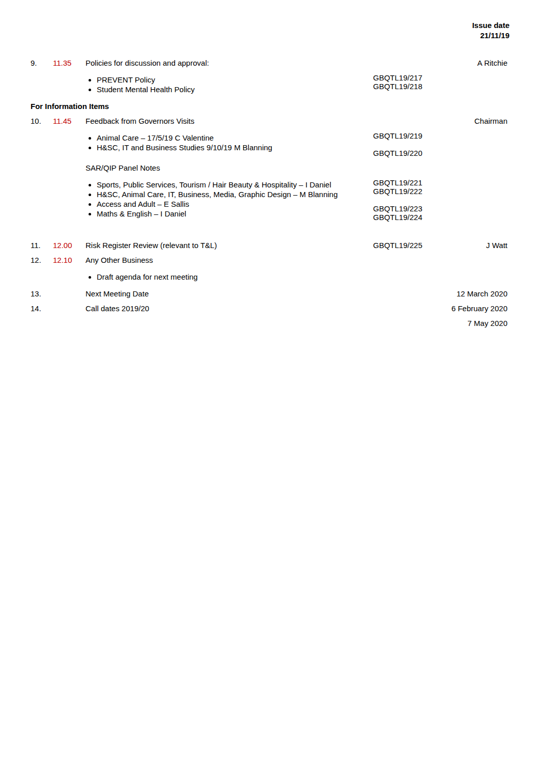Issue date
21/11/19
| 9. | 11.35 | Policies for discussion and approval: | | A Ritchie |
| | | PREVENT Policy Student Mental Health Policy | GBQTL19/217 GBQTL19/218 | |
| For Information Items |
| 10. | 11.45 | Feedback from Governors Visits | | Chairman |
| | | Animal Care – 17/5/19 C Valentine H&SC, IT and Business Studies 9/10/19 M Blanning | GBQTL19/219 GBQTL19/220 | |
| | | SAR/QIP Panel Notes | | |
| | | Sports, Public Services, Tourism / Hair Beauty & Hospitality – I Daniel H&SC, Animal Care, IT, Business, Media, Graphic Design – M Blanning Access and Adult – E Sallis Maths & English – I Daniel | GBQTL19/221 GBQTL19/222 GBQTL19/223 GBQTL19/224 | |
| 11. | 12.00 | Risk Register Review (relevant to T&L) | GBQTL19/225 | J Watt |
| 12. | 12.10 | Any Other Business | | |
| | | Draft agenda for next meeting | | |
| 13. | | Next Meeting Date | | 12 March 2020 |
| 14. | | Call dates 2019/20 | | 6 February 2020 |
| | | | | 7 May 2020 |